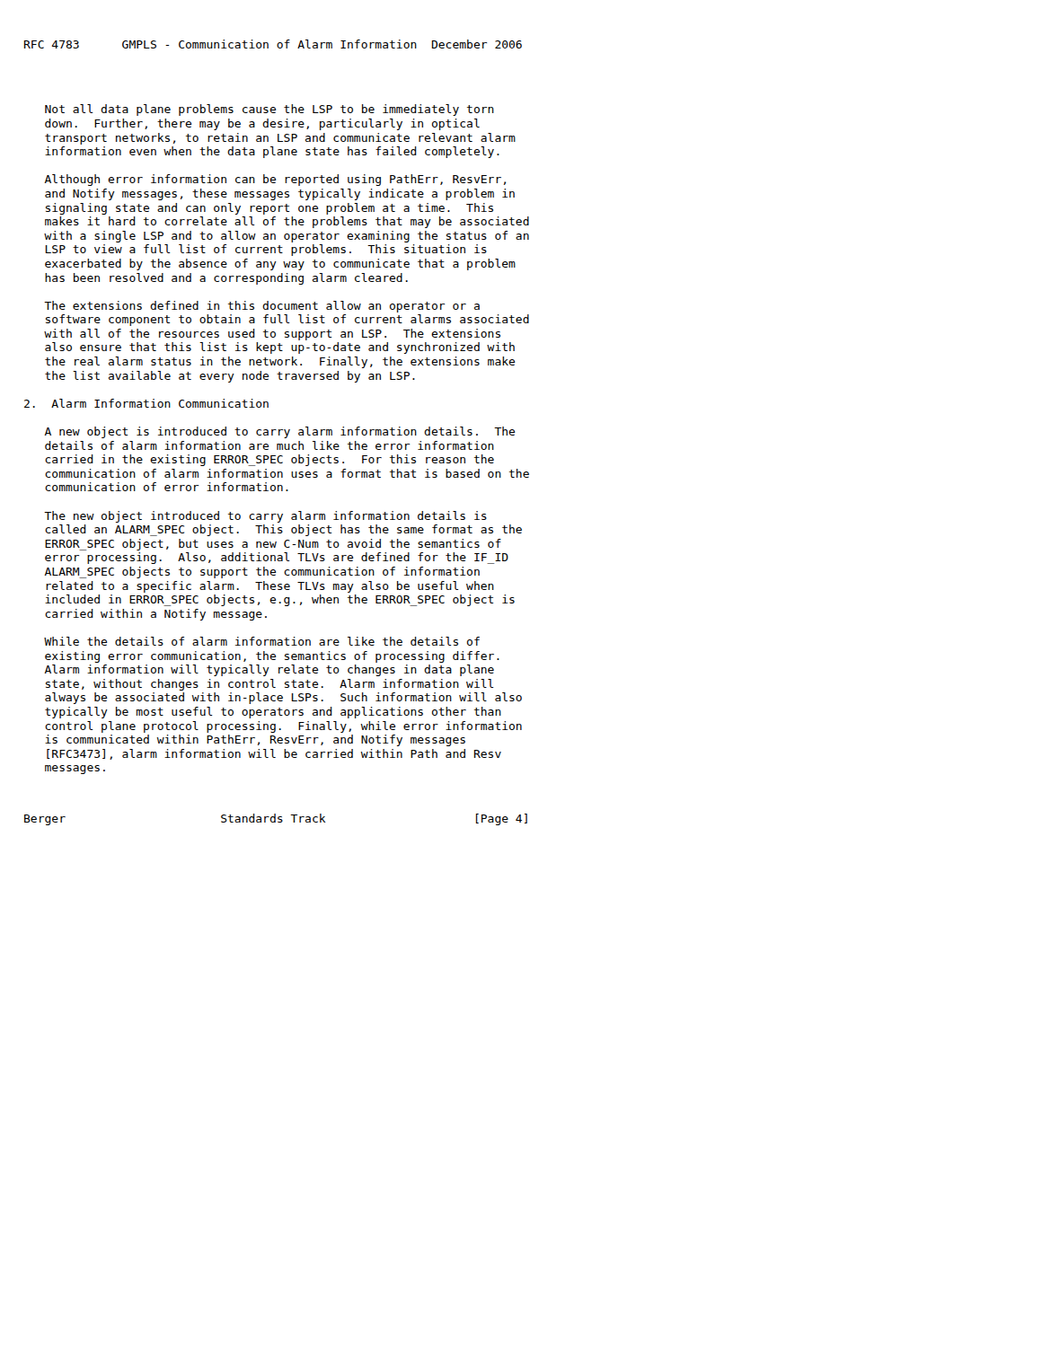RFC 4783 GMPLS - Communication of Alarm Information December 2006
Not all data plane problems cause the LSP to be immediately torn down. Further, there may be a desire, particularly in optical transport networks, to retain an LSP and communicate relevant alarm information even when the data plane state has failed completely. Although error information can be reported using PathErr, ResvErr, and Notify messages, these messages typically indicate a problem in signaling state and can only report one problem at a time. This makes it hard to correlate all of the problems that may be associated with a single LSP and to allow an operator examining the status of an LSP to view a full list of current problems. This situation is exacerbated by the absence of any way to communicate that a problem has been resolved and a corresponding alarm cleared. The extensions defined in this document allow an operator or a software component to obtain a full list of current alarms associated with all of the resources used to support an LSP. The extensions also ensure that this list is kept up-to-date and synchronized with the real alarm status in the network. Finally, the extensions make the list available at every node traversed by an LSP. 2. Alarm Information Communication A new object is introduced to carry alarm information details. The details of alarm information are much like the error information carried in the existing ERROR_SPEC objects. For this reason the communication of alarm information uses a format that is based on the communication of error information. The new object introduced to carry alarm information details is called an ALARM_SPEC object. This object has the same format as the ERROR_SPEC object, but uses a new C-Num to avoid the semantics of error processing. Also, additional TLVs are defined for the IF_ID ALARM_SPEC objects to support the communication of information related to a specific alarm. These TLVs may also be useful when included in ERROR_SPEC objects, e.g., when the ERROR_SPEC object is carried within a Notify message. While the details of alarm information are like the details of existing error communication, the semantics of processing differ. Alarm information will typically relate to changes in data plane state, without changes in control state. Alarm information will always be associated with in-place LSPs. Such information will also typically be most useful to operators and applications other than control plane protocol processing. Finally, while error information is communicated within PathErr, ResvErr, and Notify messages [RFC3473], alarm information will be carried within Path and Resv messages.
Berger Standards Track [Page 4]